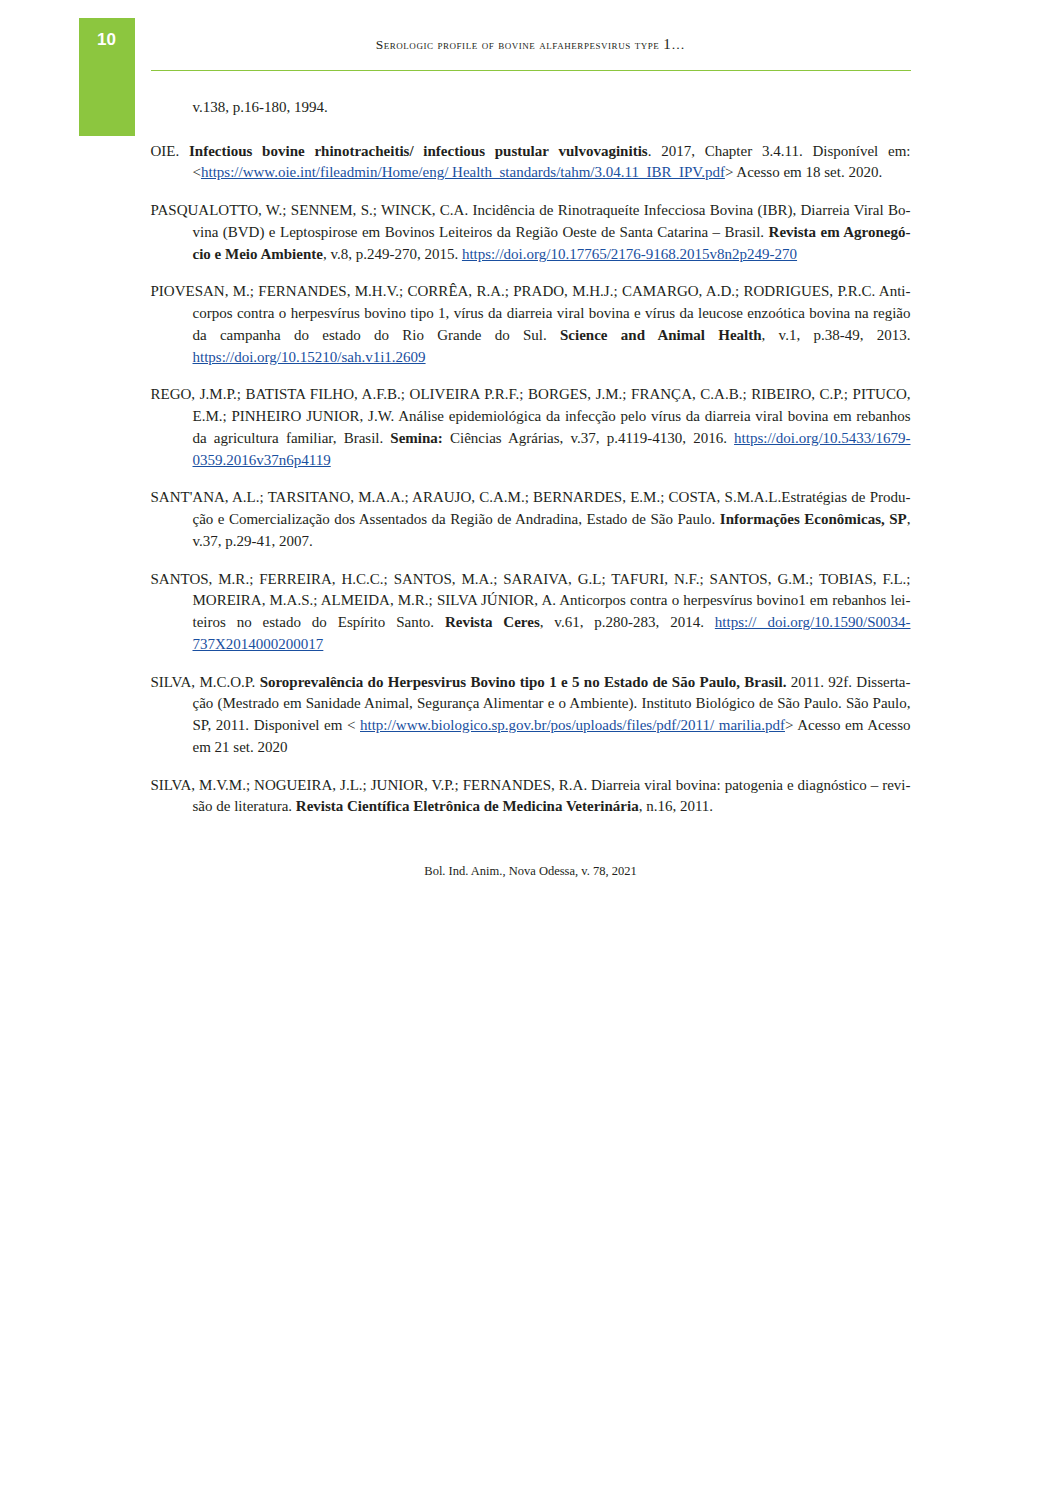10
Serologic profile of bovine alfaherpesvirus type 1…
v.138, p.16-180, 1994.
OIE. Infectious bovine rhinotracheitis/ infectious pustular vulvovaginitis. 2017, Chapter 3.4.11. Disponível em: <https://www.oie.int/fileadmin/Home/eng/ Health_standards/tahm/3.04.11_IBR_IPV.pdf> Acesso em 18 set. 2020.
PASQUALOTTO, W.; SENNEM, S.; WINCK, C.A. Incidência de Rinotraqueíte Infecciosa Bovina (IBR), Diarreia Viral Bovina (BVD) e Leptospirose em Bovinos Leiteiros da Região Oeste de Santa Catarina – Brasil. Revista em Agronegócio e Meio Ambiente, v.8, p.249-270, 2015. https://doi.org/10.17765/2176-9168.2015v8n2p249-270
PIOVESAN, M.; FERNANDES, M.H.V.; CORRÊA, R.A.; PRADO, M.H.J.; CAMARGO, A.D.; RODRIGUES, P.R.C. Anticorpos contra o herpesvírus bovino tipo 1, vírus da diarreia viral bovina e vírus da leucose enzoótica bovina na região da campanha do estado do Rio Grande do Sul. Science and Animal Health, v.1, p.38-49, 2013. https://doi.org/10.15210/sah.v1i1.2609
REGO, J.M.P.; BATISTA FILHO, A.F.B.; OLIVEIRA P.R.F.; BORGES, J.M.; FRANÇA, C.A.B.; RIBEIRO, C.P.; PITUCO, E.M.; PINHEIRO JUNIOR, J.W. Análise epidemiológica da infecção pelo vírus da diarreia viral bovina em rebanhos da agricultura familiar, Brasil. Semina: Ciências Agrárias, v.37, p.4119-4130, 2016. https://doi.org/10.5433/1679-0359.2016v37n6p4119
SANT'ANA, A.L.; TARSITANO, M.A.A.; ARAUJO, C.A.M.; BERNARDES, E.M.; COSTA, S.M.A.L.Estratégias de Produção e Comercialização dos Assentados da Região de Andradina, Estado de São Paulo. Informações Econômicas, SP, v.37, p.29-41, 2007.
SANTOS, M.R.; FERREIRA, H.C.C.; SANTOS, M.A.; SARAIVA, G.L; TAFURI, N.F.; SANTOS, G.M.; TOBIAS, F.L.; MOREIRA, M.A.S.; ALMEIDA, M.R.; SILVA JÚNIOR, A. Anticorpos contra o herpesvírus bovino1 em rebanhos leiteiros no estado do Espírito Santo. Revista Ceres, v.61, p.280-283, 2014. https:// doi.org/10.1590/S0034-737X2014000200017
SILVA, M.C.O.P. Soroprevalência do Herpesvirus Bovino tipo 1 e 5 no Estado de São Paulo, Brasil. 2011. 92f. Dissertação (Mestrado em Sanidade Animal, Segurança Alimentar e o Ambiente). Instituto Biológico de São Paulo. São Paulo, SP, 2011. Disponivel em < http://www.biologico.sp.gov.br/pos/uploads/files/pdf/2011/ marilia.pdf> Acesso em Acesso em 21 set. 2020
SILVA, M.V.M.; NOGUEIRA, J.L.; JUNIOR, V.P.; FERNANDES, R.A. Diarreia viral bovina: patogenia e diagnóstico – revisão de literatura. Revista Científica Eletrônica de Medicina Veterinária, n.16, 2011.
Bol. Ind. Anim., Nova Odessa, v. 78, 2021